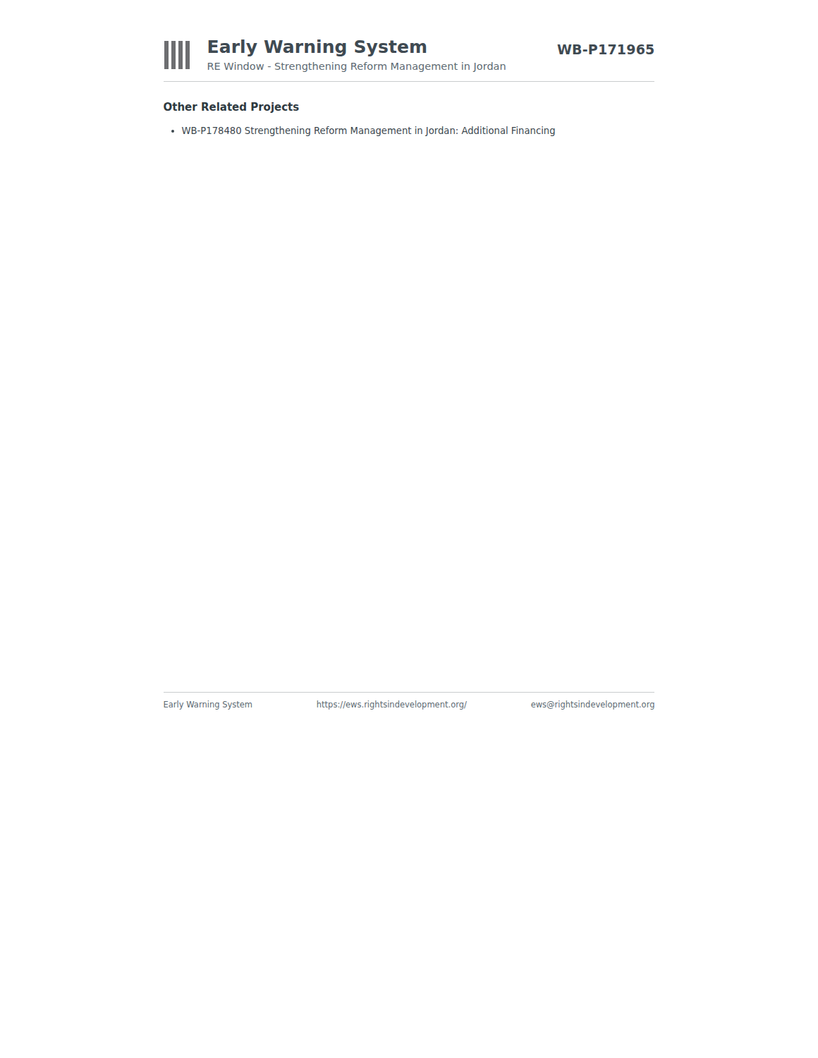Early Warning System
RE Window - Strengthening Reform Management in Jordan
WB-P171965
Other Related Projects
WB-P178480 Strengthening Reform Management in Jordan: Additional Financing
Early Warning System
https://ews.rightsindevelopment.org/
ews@rightsindevelopment.org